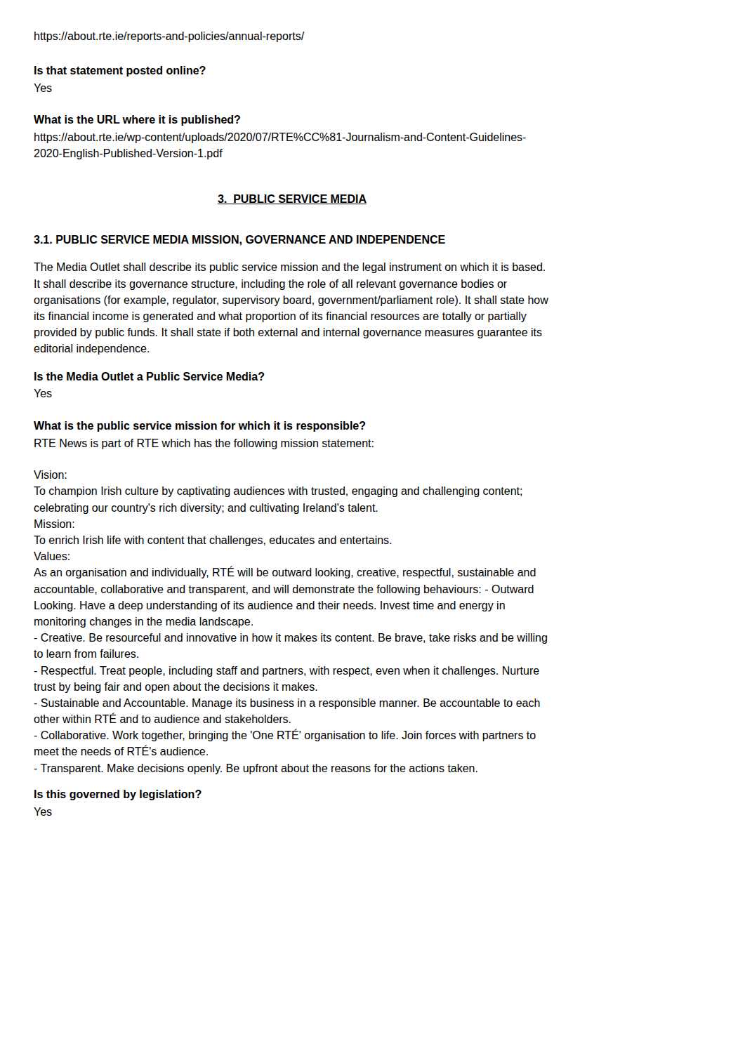https://about.rte.ie/reports-and-policies/annual-reports/
Is that statement posted online?
Yes
What is the URL where it is published?
https://about.rte.ie/wp-content/uploads/2020/07/RTE%CC%81-Journalism-and-Content-Guidelines-2020-English-Published-Version-1.pdf
3. PUBLIC SERVICE MEDIA
3.1. PUBLIC SERVICE MEDIA MISSION, GOVERNANCE AND INDEPENDENCE
The Media Outlet shall describe its public service mission and the legal instrument on which it is based. It shall describe its governance structure, including the role of all relevant governance bodies or organisations (for example, regulator, supervisory board, government/parliament role). It shall state how its financial income is generated and what proportion of its financial resources are totally or partially provided by public funds. It shall state if both external and internal governance measures guarantee its editorial independence.
Is the Media Outlet a Public Service Media?
Yes
What is the public service mission for which it is responsible?
RTE News is part of RTE which has the following mission statement:
Vision:
To champion Irish culture by captivating audiences with trusted, engaging and challenging content; celebrating our country's rich diversity; and cultivating Ireland's talent.
Mission:
To enrich Irish life with content that challenges, educates and entertains.
Values:
As an organisation and individually, RTÉ will be outward looking, creative, respectful, sustainable and accountable, collaborative and transparent, and will demonstrate the following behaviours: - Outward Looking. Have a deep understanding of its audience and their needs. Invest time and energy in monitoring changes in the media landscape.
- Creative. Be resourceful and innovative in how it makes its content. Be brave, take risks and be willing to learn from failures.
- Respectful. Treat people, including staff and partners, with respect, even when it challenges. Nurture trust by being fair and open about the decisions it makes.
- Sustainable and Accountable. Manage its business in a responsible manner. Be accountable to each other within RTÉ and to audience and stakeholders.
- Collaborative. Work together, bringing the 'One RTÉ' organisation to life. Join forces with partners to meet the needs of RTÉ's audience.
- Transparent. Make decisions openly. Be upfront about the reasons for the actions taken.
Is this governed by legislation?
Yes